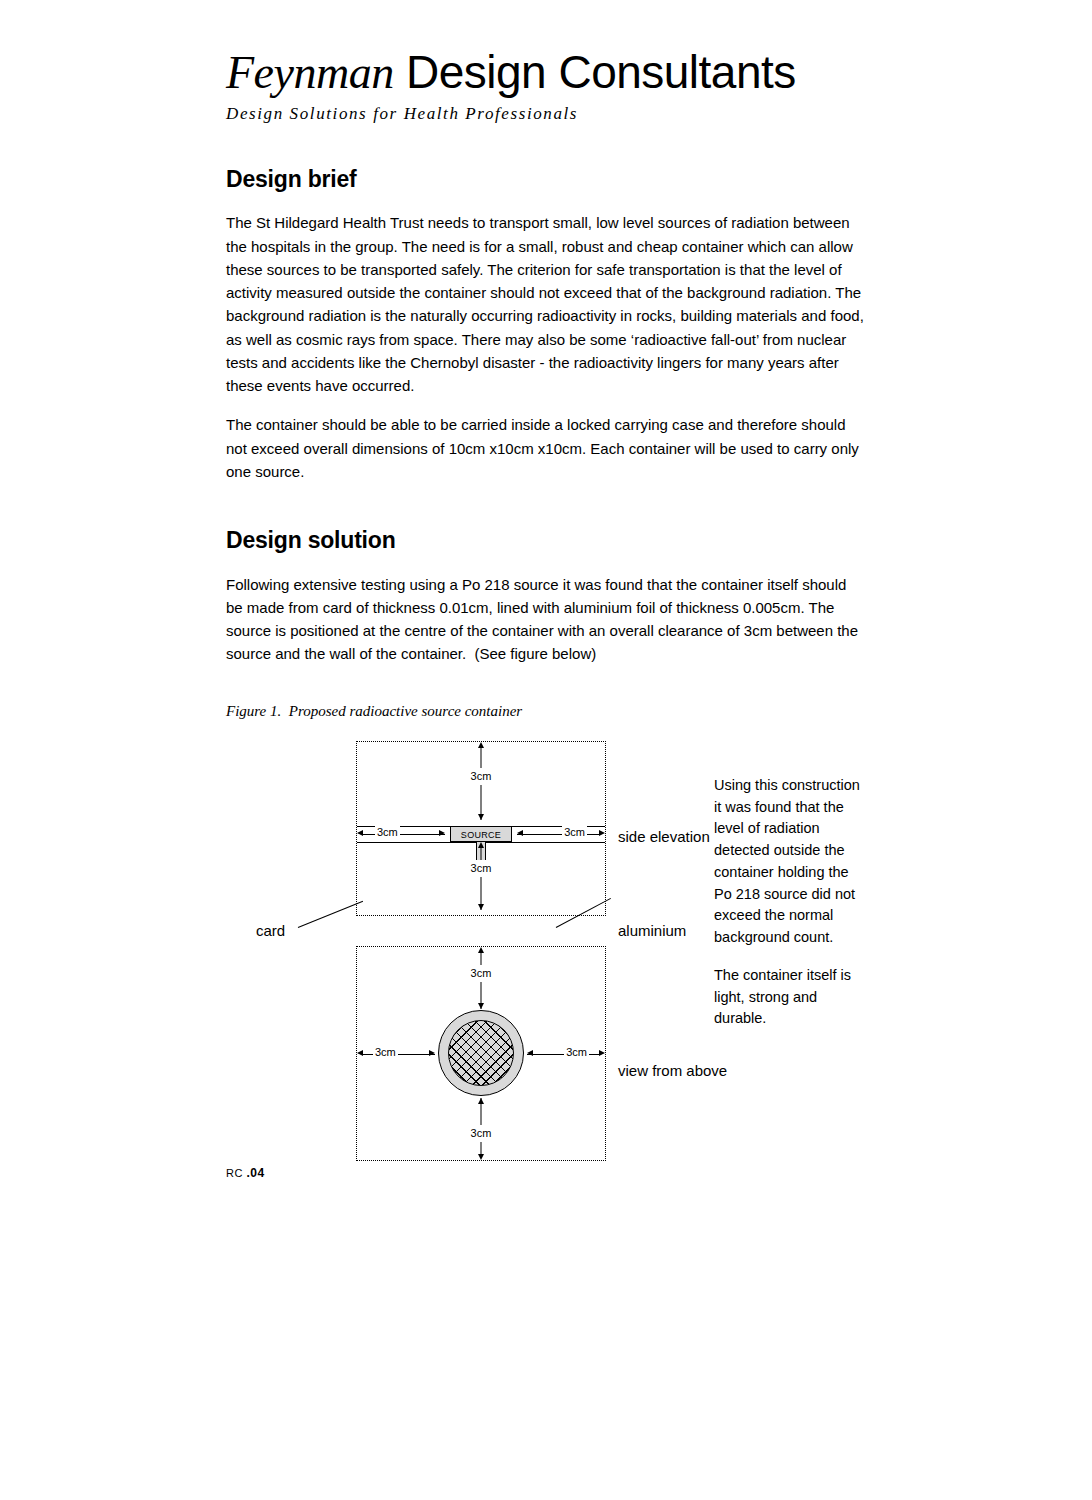Feynman Design Consultants
Design Solutions for Health Professionals
Design brief
The St Hildegard Health Trust needs to transport small, low level sources of radiation between the hospitals in the group. The need is for a small, robust and cheap container which can allow these sources to be transported safely. The criterion for safe transportation is that the level of activity measured outside the container should not exceed that of the background radiation. The background radiation is the naturally occurring radioactivity in rocks, building materials and food, as well as cosmic rays from space. There may also be some ‘radioactive fall-out’ from nuclear tests and accidents like the Chernobyl disaster - the radioactivity lingers for many years after these events have occurred.
The container should be able to be carried inside a locked carrying case and therefore should not exceed overall dimensions of 10cm x10cm x10cm. Each container will be used to carry only one source.
Design solution
Following extensive testing using a Po 218 source it was found that the container itself should be made from card of thickness 0.01cm, lined with aluminium foil of thickness 0.005cm. The source is positioned at the centre of the container with an overall clearance of 3cm between the source and the wall of the container. (See figure below)
Figure 1. Proposed radioactive source container
SOURCE
3cm
3cm
3cm
3cm
side elevation
3cm
3cm
3cm
3cm
view from above
card
aluminium
Using this construction it was found that the level of radiation detected outside the container holding the Po 218 source did not exceed the normal background count.
The container itself is light, strong and durable.
RC .04